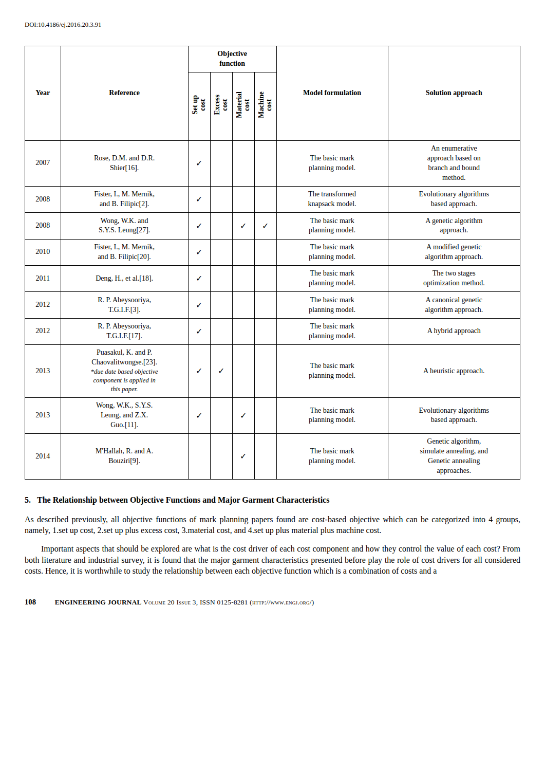DOI:10.4186/ej.2016.20.3.91
| Year | Reference | Objective function | Model formulation | Solution approach |
| --- | --- | --- | --- | --- |
| Set up cost | Excess cost | Material cost | Machine cost |
| 2007 | Rose, D.M. and D.R. Shier[16]. | ✓ | | | | The basic mark planning model. | An enumerative approach based on branch and bound method. |
| 2008 | Fister, I., M. Mernik, and B. Filipic[2]. | ✓ | | | | The transformed knapsack model. | Evolutionary algorithms based approach. |
| 2008 | Wong, W.K. and S.Y.S. Leung[27]. | ✓ | | ✓ | ✓ | The basic mark planning model. | A genetic algorithm approach. |
| 2010 | Fister, I., M. Mernik, and B. Filipic[20]. | ✓ | | | | The basic mark planning model. | A modified genetic algorithm approach. |
| 2011 | Deng, H., et al.[18]. | ✓ | | | | The basic mark planning model. | The two stages optimization method. |
| 2012 | R. P. Abeysooriya, T.G.I.F.[3]. | ✓ | | | | The basic mark planning model. | A canonical genetic algorithm approach. |
| 2012 | R. P. Abeysooriya, T.G.I.F.[17]. | ✓ | | | | The basic mark planning model. | A hybrid approach |
| 2013 | Puasakul, K. and P. Chaovalitwongse.[23]. *due date based objective component is applied in this paper. | ✓ | ✓ | | | The basic mark planning model. | A heuristic approach. |
| 2013 | Wong, W.K., S.Y.S. Leung, and Z.X. Guo.[11]. | ✓ | | ✓ | | The basic mark planning model. | Evolutionary algorithms based approach. |
| 2014 | M'Hallah, R. and A. Bouziri[9]. | | | ✓ | | The basic mark planning model. | Genetic algorithm, simulate annealing, and Genetic annealing approaches. |
5. The Relationship between Objective Functions and Major Garment Characteristics
As described previously, all objective functions of mark planning papers found are cost-based objective which can be categorized into 4 groups, namely, 1.set up cost, 2.set up plus excess cost, 3.material cost, and 4.set up plus material plus machine cost.
Important aspects that should be explored are what is the cost driver of each cost component and how they control the value of each cost? From both literature and industrial survey, it is found that the major garment characteristics presented before play the role of cost drivers for all considered costs. Hence, it is worthwhile to study the relationship between each objective function which is a combination of costs and a
108 ENGINEERING JOURNAL Volume 20 Issue 3, ISSN 0125-8281 (http://www.engj.org/)